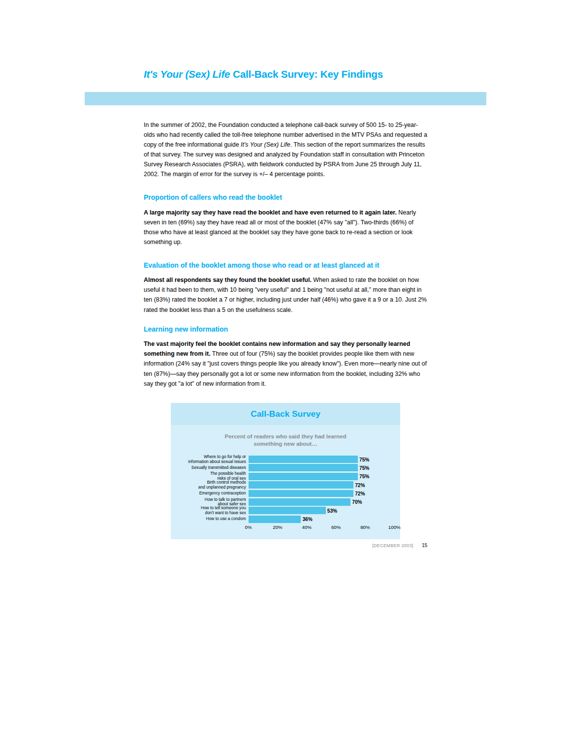It's Your (Sex) Life Call-Back Survey: Key Findings
In the summer of 2002, the Foundation conducted a telephone call-back survey of 500 15- to 25-year-olds who had recently called the toll-free telephone number advertised in the MTV PSAs and requested a copy of the free informational guide It's Your (Sex) Life. This section of the report summarizes the results of that survey. The survey was designed and analyzed by Foundation staff in consultation with Princeton Survey Research Associates (PSRA), with fieldwork conducted by PSRA from June 25 through July 11, 2002. The margin of error for the survey is +/– 4 percentage points.
Proportion of callers who read the booklet
A large majority say they have read the booklet and have even returned to it again later. Nearly seven in ten (69%) say they have read all or most of the booklet (47% say "all"). Two-thirds (66%) of those who have at least glanced at the booklet say they have gone back to re-read a section or look something up.
Evaluation of the booklet among those who read or at least glanced at it
Almost all respondents say they found the booklet useful. When asked to rate the booklet on how useful it had been to them, with 10 being "very useful" and 1 being "not useful at all," more than eight in ten (83%) rated the booklet a 7 or higher, including just under half (46%) who gave it a 9 or a 10. Just 2% rated the booklet less than a 5 on the usefulness scale.
Learning new information
The vast majority feel the booklet contains new information and say they personally learned something new from it. Three out of four (75%) say the booklet provides people like them with new information (24% say it "just covers things people like you already know"). Even more—nearly nine out of ten (87%)—say they personally got a lot or some new information from the booklet, including 32% who say they got "a lot" of new information from it.
Call-Back Survey
Percent of readers who said they had learned
something new about…
Where to go for help or
information about sexual issues
75%
Sexually transmitted diseases
75%
The possible health
risks of oral sex
75%
Birth control methods
and unplanned pregnancy
72%
Emergency contraception
72%
How to talk to partners
about safer sex
70%
How to tell someone you
don't want to have sex
53%
How to use a condom
36%
0% 20% 40% 60% 80% 100%
[DECEMBER 2003] 15